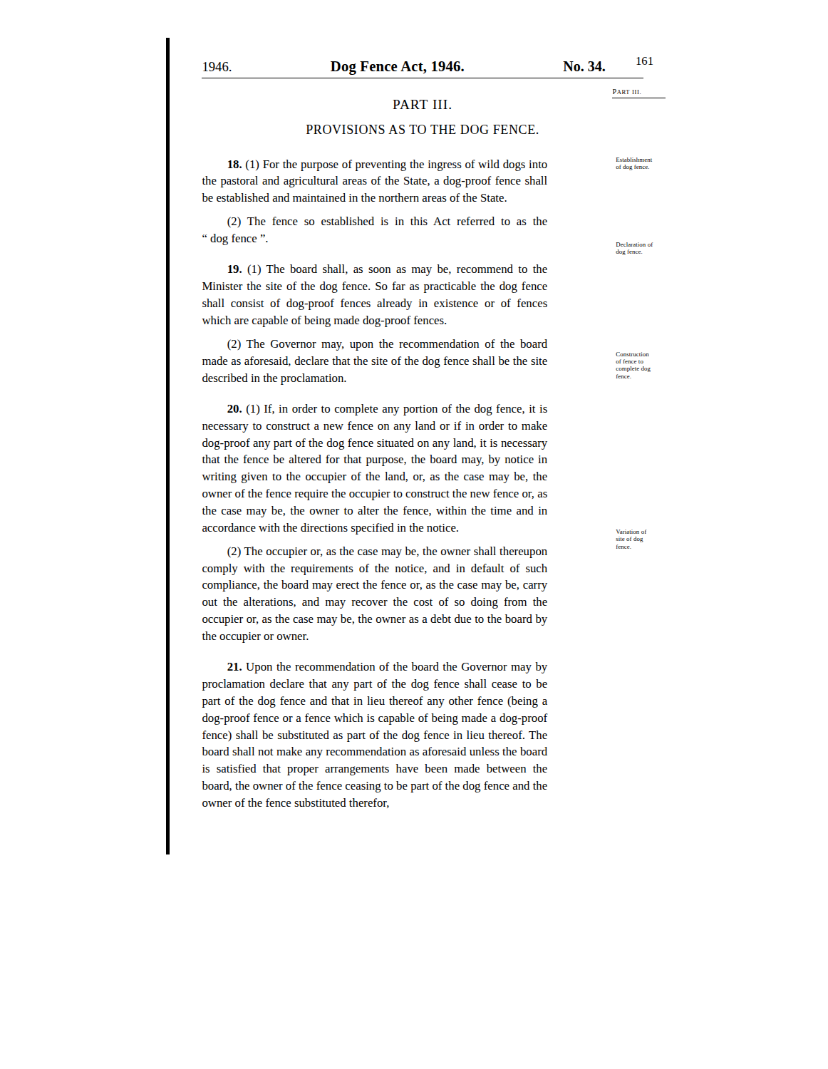1946. Dog Fence Act, 1946. No. 34. 161
PART III.
PART III.
PROVISIONS AS TO THE DOG FENCE.
Establishment
of dog fence.
Declaration of
dog fence.
Construction
of fence to
complete dog
fence.
Variation of
site of dog
fence.
18. (1) For the purpose of preventing the ingress of wild dogs into the pastoral and agricultural areas of the State, a dog-proof fence shall be established and maintained in the northern areas of the State.
(2) The fence so established is in this Act referred to as the “ dog fence ”.
19. (1) The board shall, as soon as may be, recommend to the Minister the site of the dog fence. So far as practicable the dog fence shall consist of dog-proof fences already in existence or of fences which are capable of being made dog-proof fences.
(2) The Governor may, upon the recommendation of the board made as aforesaid, declare that the site of the dog fence shall be the site described in the proclamation.
20. (1) If, in order to complete any portion of the dog fence, it is necessary to construct a new fence on any land or if in order to make dog-proof any part of the dog fence situated on any land, it is necessary that the fence be altered for that purpose, the board may, by notice in writing given to the occupier of the land, or, as the case may be, the owner of the fence require the occupier to construct the new fence or, as the case may be, the owner to alter the fence, within the time and in accordance with the directions specified in the notice.
(2) The occupier or, as the case may be, the owner shall thereupon comply with the requirements of the notice, and in default of such compliance, the board may erect the fence or, as the case may be, carry out the alterations, and may recover the cost of so doing from the occupier or, as the case may be, the owner as a debt due to the board by the occupier or owner.
21. Upon the recommendation of the board the Governor may by proclamation declare that any part of the dog fence shall cease to be part of the dog fence and that in lieu thereof any other fence (being a dog-proof fence or a fence which is capable of being made a dog-proof fence) shall be substituted as part of the dog fence in lieu thereof. The board shall not make any recommendation as aforesaid unless the board is satisfied that proper arrangements have been made between the board, the owner of the fence ceasing to be part of the dog fence and the owner of the fence substituted therefor,